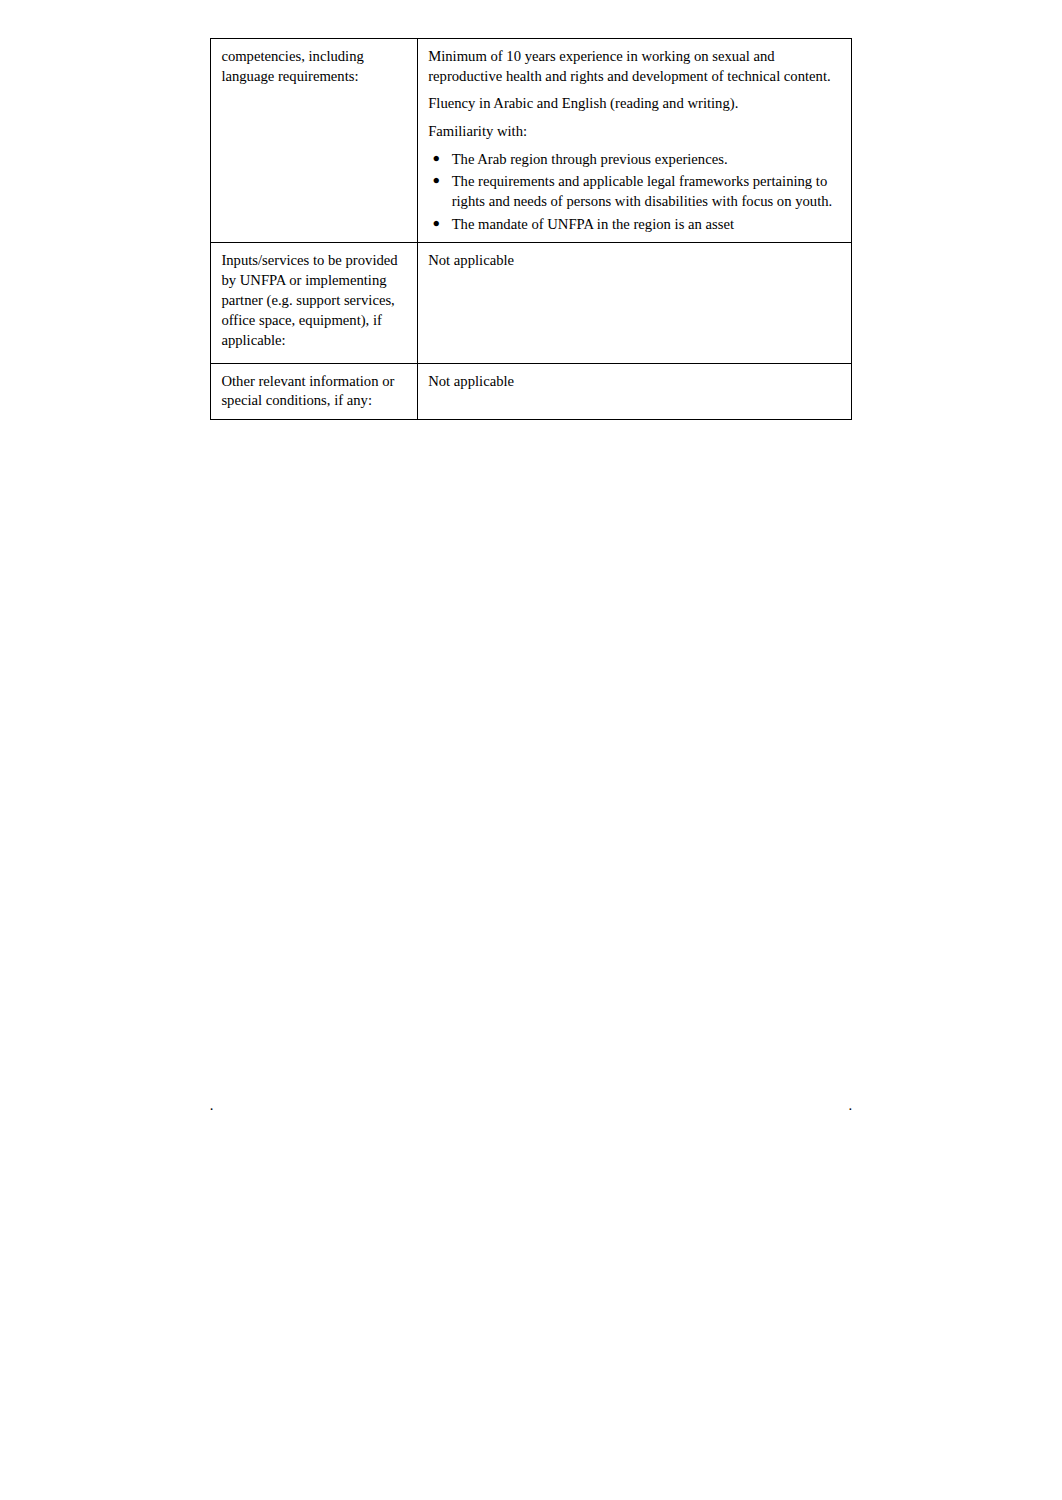| competencies, including language requirements: | Minimum of 10 years experience in working on sexual and reproductive health and rights and development of technical content. Fluency in Arabic and English (reading and writing). Familiarity with: The Arab region through previous experiences. The requirements and applicable legal frameworks pertaining to rights and needs of persons with disabilities with focus on youth. The mandate of UNFPA in the region is an asset |
| Inputs/services to be provided by UNFPA or implementing partner (e.g. support services, office space, equipment), if applicable: | Not applicable |
| Other relevant information or special conditions, if any: | Not applicable |
. .